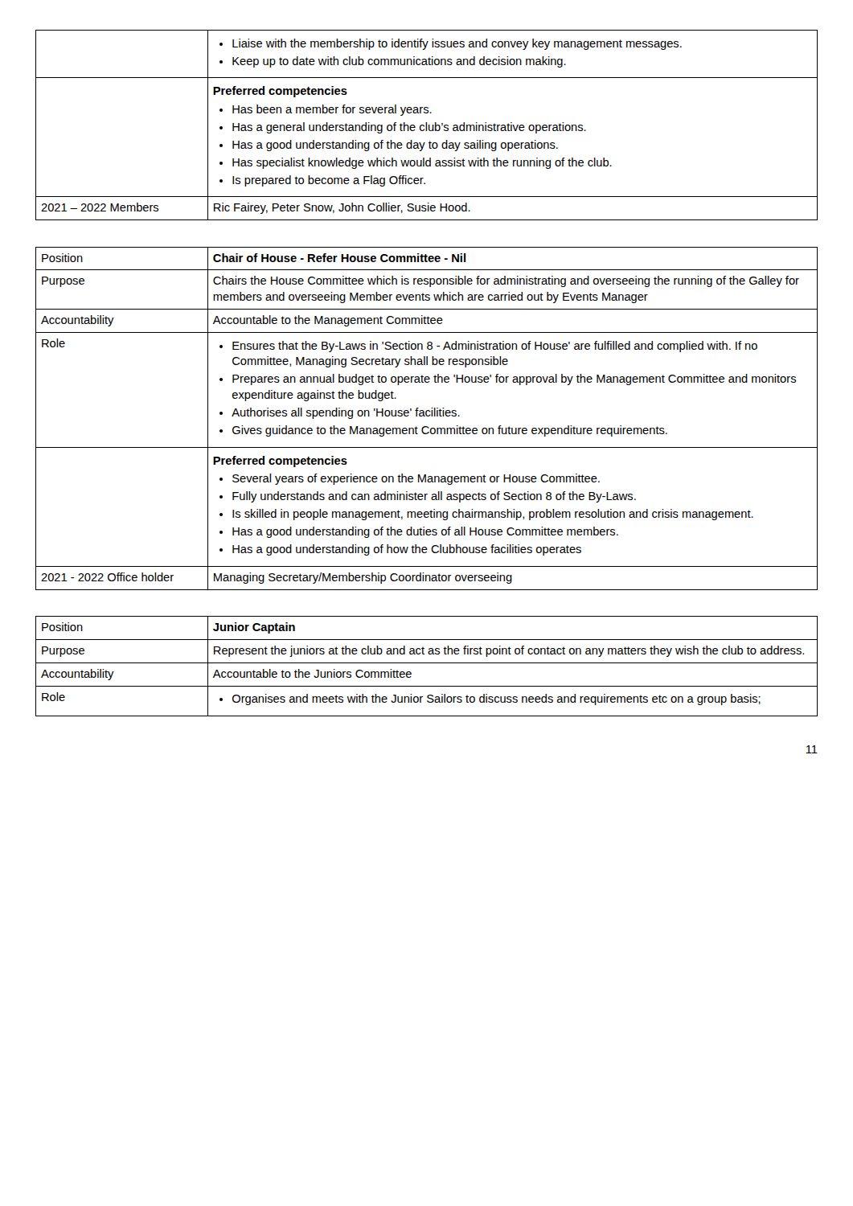| | Liaise with the membership to identify issues and convey key management messages. Keep up to date with club communications and decision making. |
| | Preferred competencies Has been a member for several years. Has a general understanding of the club’s administrative operations. Has a good understanding of the day to day sailing operations. Has specialist knowledge which would assist with the running of the club. Is prepared to become a Flag Officer. |
| 2021 – 2022 Members | Ric Fairey, Peter Snow, John Collier, Susie Hood. |
| Position | Chair of House - Refer House Committee - Nil |
| Purpose | Chairs the House Committee which is responsible for administrating and overseeing the running of the Galley for members and overseeing Member events which are carried out by Events Manager |
| Accountability | Accountable to the Management Committee |
| Role | Ensures that the By-Laws in 'Section 8 - Administration of House' are fulfilled and complied with. If no Committee, Managing Secretary shall be responsible Prepares an annual budget to operate the 'House' for approval by the Management Committee and monitors expenditure against the budget. Authorises all spending on 'House' facilities. Gives guidance to the Management Committee on future expenditure requirements. |
| | Preferred competencies Several years of experience on the Management or House Committee. Fully understands and can administer all aspects of Section 8 of the By-Laws. Is skilled in people management, meeting chairmanship, problem resolution and crisis management. Has a good understanding of the duties of all House Committee members. Has a good understanding of how the Clubhouse facilities operates |
| 2021 - 2022 Office holder | Managing Secretary/Membership Coordinator overseeing |
| Position | Junior Captain |
| Purpose | Represent the juniors at the club and act as the first point of contact on any matters they wish the club to address. |
| Accountability | Accountable to the Juniors Committee |
| Role | Organises and meets with the Junior Sailors to discuss needs and requirements etc on a group basis; |
11